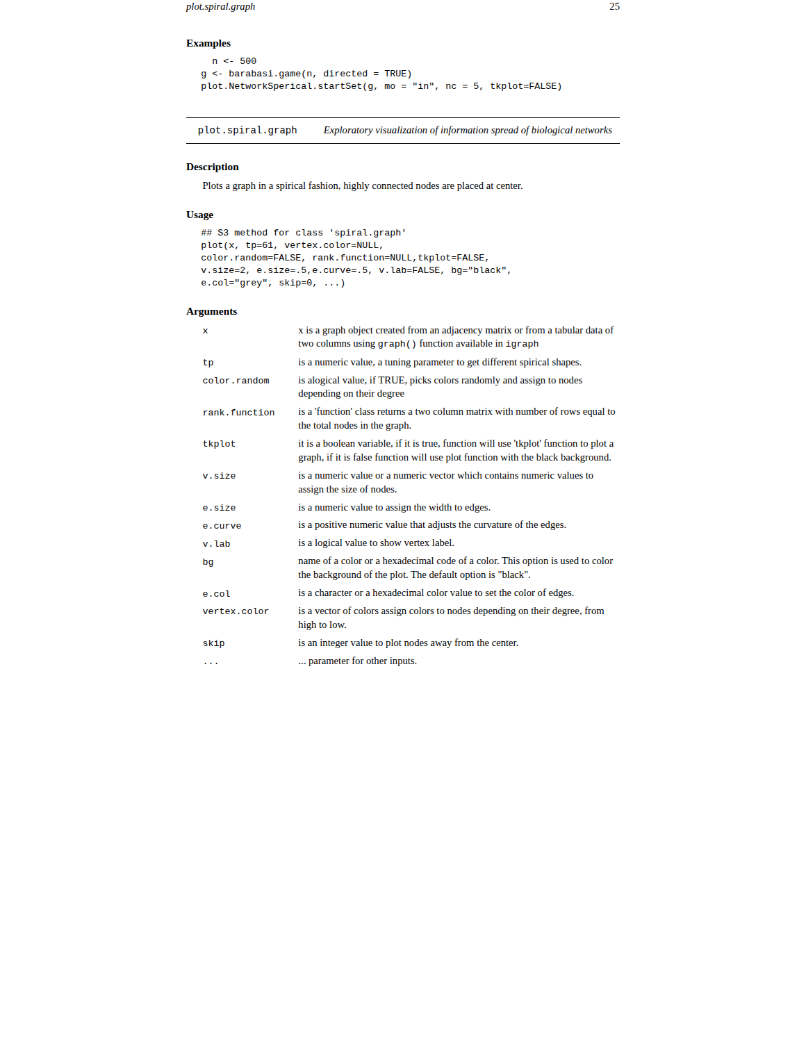plot.spiral.graph 25
Examples
  n <- 500
g <- barabasi.game(n, directed = TRUE)
plot.NetworkSperical.startSet(g, mo = "in", nc = 5, tkplot=FALSE)
plot.spiral.graph Exploratory visualization of information spread of biological networks
Description
Plots a graph in a spirical fashion, highly connected nodes are placed at center.
Usage
## S3 method for class 'spiral.graph'
plot(x, tp=61, vertex.color=NULL,
color.random=FALSE, rank.function=NULL,tkplot=FALSE,
v.size=2, e.size=.5,e.curve=.5, v.lab=FALSE, bg="black",
e.col="grey", skip=0, ...)
Arguments
x
x is a graph object created from an adjacency matrix or from a tabular data of two columns using graph() function available in igraph
tp
is a numeric value, a tuning parameter to get different spirical shapes.
color.random
is alogical value, if TRUE, picks colors randomly and assign to nodes depending on their degree
rank.function
is a 'function' class returns a two column matrix with number of rows equal to the total nodes in the graph.
tkplot
it is a boolean variable, if it is true, function will use 'tkplot' function to plot a graph, if it is false function will use plot function with the black background.
v.size
is a numeric value or a numeric vector which contains numeric values to assign the size of nodes.
e.size
is a numeric value to assign the width to edges.
e.curve
is a positive numeric value that adjusts the curvature of the edges.
v.lab
is a logical value to show vertex label.
bg
name of a color or a hexadecimal code of a color. This option is used to color the background of the plot. The default option is "black".
e.col
is a character or a hexadecimal color value to set the color of edges.
vertex.color
is a vector of colors assign colors to nodes depending on their degree, from high to low.
skip
is an integer value to plot nodes away from the center.
...
... parameter for other inputs.